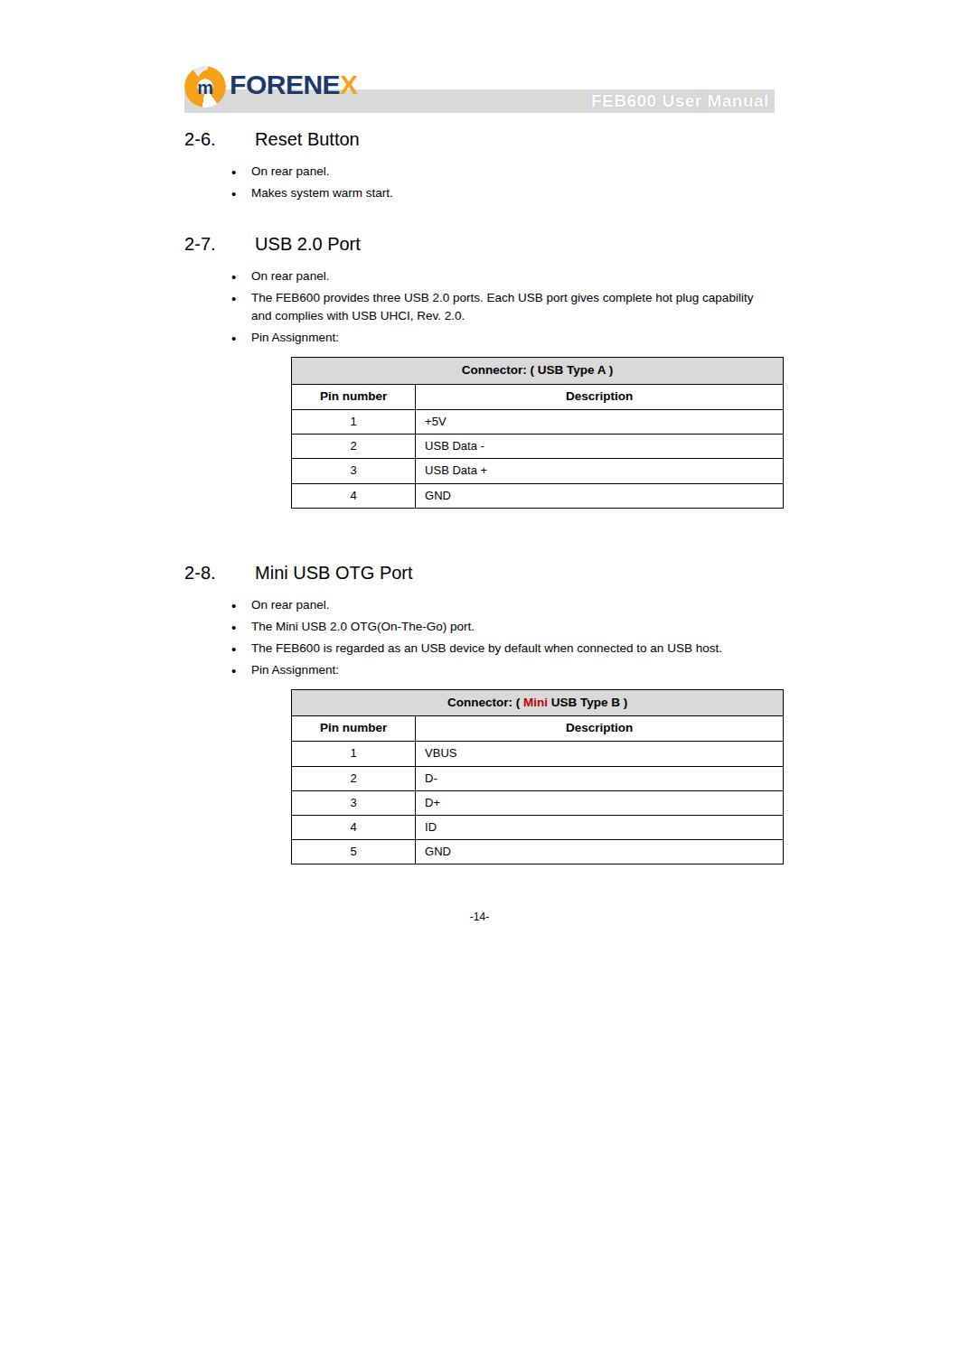FEB600 User Manual
m
FORENEX
2-6. Reset Button
On rear panel.
Makes system warm start.
2-7. USB 2.0 Port
On rear panel.
The FEB600 provides three USB 2.0 ports. Each USB port gives complete hot plug capability and complies with USB UHCI, Rev. 2.0.
Pin Assignment:
| Connector: ( USB Type A ) |
| --- |
| Pin number | Description |
| 1 | +5V |
| 2 | USB Data - |
| 3 | USB Data + |
| 4 | GND |
2-8. Mini USB OTG Port
On rear panel.
The Mini USB 2.0 OTG(On-The-Go) port.
The FEB600 is regarded as an USB device by default when connected to an USB host.
Pin Assignment:
| Connector: ( Mini USB Type B ) |
| --- |
| Pin number | Description |
| 1 | VBUS |
| 2 | D- |
| 3 | D+ |
| 4 | ID |
| 5 | GND |
-14-